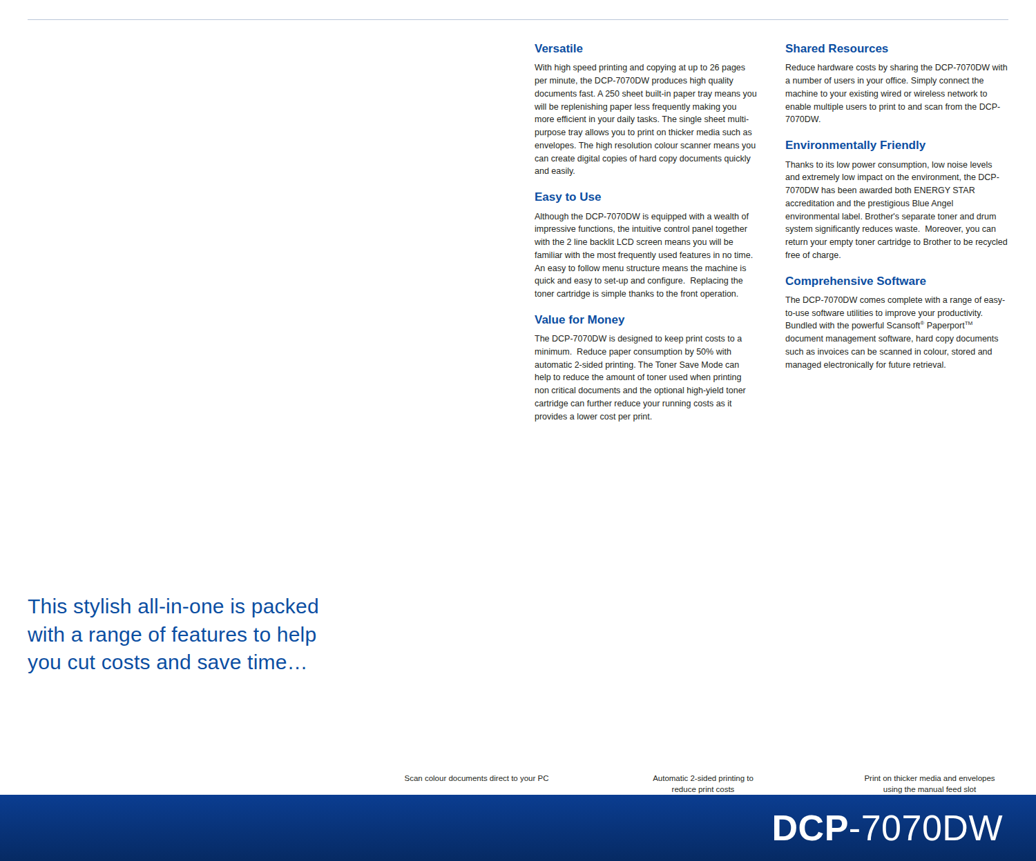Versatile
With high speed printing and copying at up to 26 pages per minute, the DCP-7070DW produces high quality documents fast. A 250 sheet built-in paper tray means you will be replenishing paper less frequently making you more efficient in your daily tasks. The single sheet multi-purpose tray allows you to print on thicker media such as envelopes. The high resolution colour scanner means you can create digital copies of hard copy documents quickly and easily.
Easy to Use
Although the DCP-7070DW is equipped with a wealth of impressive functions, the intuitive control panel together with the 2 line backlit LCD screen means you will be familiar with the most frequently used features in no time. An easy to follow menu structure means the machine is quick and easy to set-up and configure. Replacing the toner cartridge is simple thanks to the front operation.
Value for Money
The DCP-7070DW is designed to keep print costs to a minimum. Reduce paper consumption by 50% with automatic 2-sided printing. The Toner Save Mode can help to reduce the amount of toner used when printing non critical documents and the optional high-yield toner cartridge can further reduce your running costs as it provides a lower cost per print.
Shared Resources
Reduce hardware costs by sharing the DCP-7070DW with a number of users in your office. Simply connect the machine to your existing wired or wireless network to enable multiple users to print to and scan from the DCP-7070DW.
Environmentally Friendly
Thanks to its low power consumption, low noise levels and extremely low impact on the environment, the DCP-7070DW has been awarded both ENERGY STAR accreditation and the prestigious Blue Angel environmental label. Brother's separate toner and drum system significantly reduces waste. Moreover, you can return your empty toner cartridge to Brother to be recycled free of charge.
Comprehensive Software
The DCP-7070DW comes complete with a range of easy-to-use software utilities to improve your productivity. Bundled with the powerful Scansoft® PaperportTM document management software, hard copy documents such as invoices can be scanned in colour, stored and managed electronically for future retrieval.
This stylish all-in-one is packed with a range of features to help you cut costs and save time…
Scan colour documents direct to your PC
Automatic 2-sided printing to
reduce print costs
Print on thicker media and envelopes
using the manual feed slot
DCP-7070DW